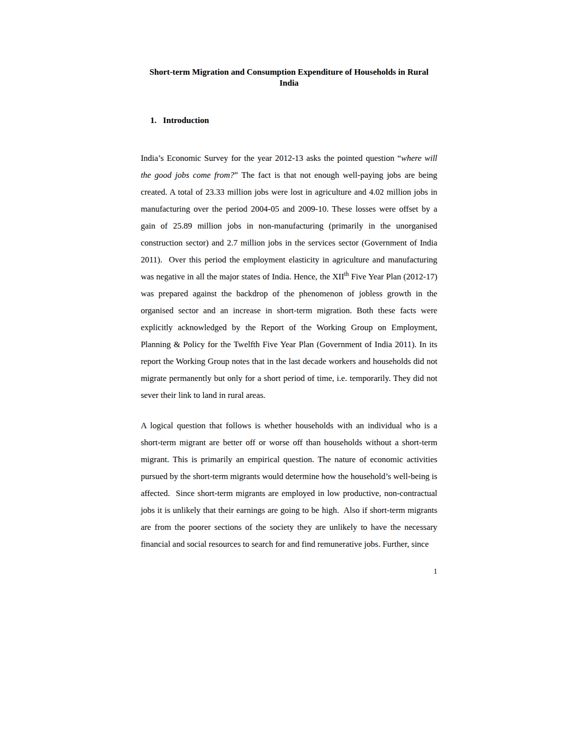Short-term Migration and Consumption Expenditure of Households in Rural India
1. Introduction
India’s Economic Survey for the year 2012-13 asks the pointed question “where will the good jobs come from?” The fact is that not enough well-paying jobs are being created. A total of 23.33 million jobs were lost in agriculture and 4.02 million jobs in manufacturing over the period 2004-05 and 2009-10. These losses were offset by a gain of 25.89 million jobs in non-manufacturing (primarily in the unorganised construction sector) and 2.7 million jobs in the services sector (Government of India 2011). Over this period the employment elasticity in agriculture and manufacturing was negative in all the major states of India. Hence, the XIIth Five Year Plan (2012-17) was prepared against the backdrop of the phenomenon of jobless growth in the organised sector and an increase in short-term migration. Both these facts were explicitly acknowledged by the Report of the Working Group on Employment, Planning & Policy for the Twelfth Five Year Plan (Government of India 2011). In its report the Working Group notes that in the last decade workers and households did not migrate permanently but only for a short period of time, i.e. temporarily. They did not sever their link to land in rural areas.
A logical question that follows is whether households with an individual who is a short-term migrant are better off or worse off than households without a short-term migrant. This is primarily an empirical question. The nature of economic activities pursued by the short-term migrants would determine how the household’s well-being is affected. Since short-term migrants are employed in low productive, non-contractual jobs it is unlikely that their earnings are going to be high. Also if short-term migrants are from the poorer sections of the society they are unlikely to have the necessary financial and social resources to search for and find remunerative jobs. Further, since
1